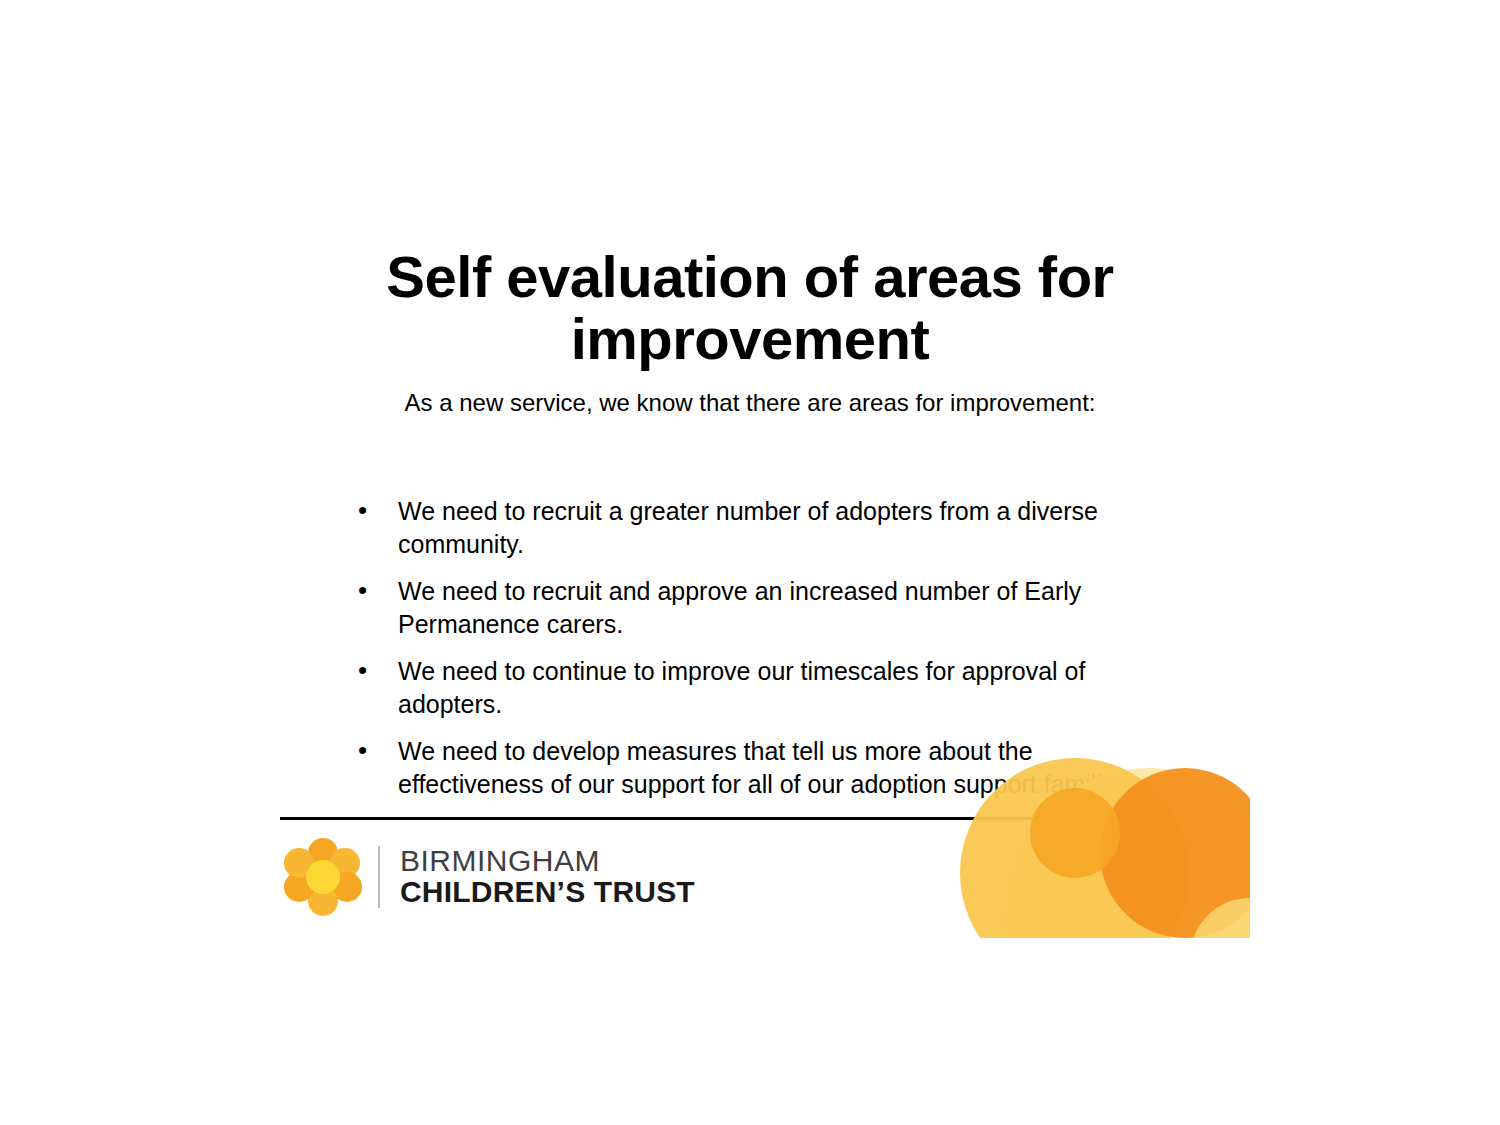Self evaluation of areas for improvement
As a new service, we know that there are areas for improvement:
We need to recruit a greater number of adopters from a diverse community.
We need to recruit and approve an increased number of Early Permanence carers.
We need to continue to improve our timescales for approval of adopters.
We need to develop measures that tell us more about the effectiveness of our support for all of our adoption support families.
BIRMINGHAM CHILDREN’S TRUST